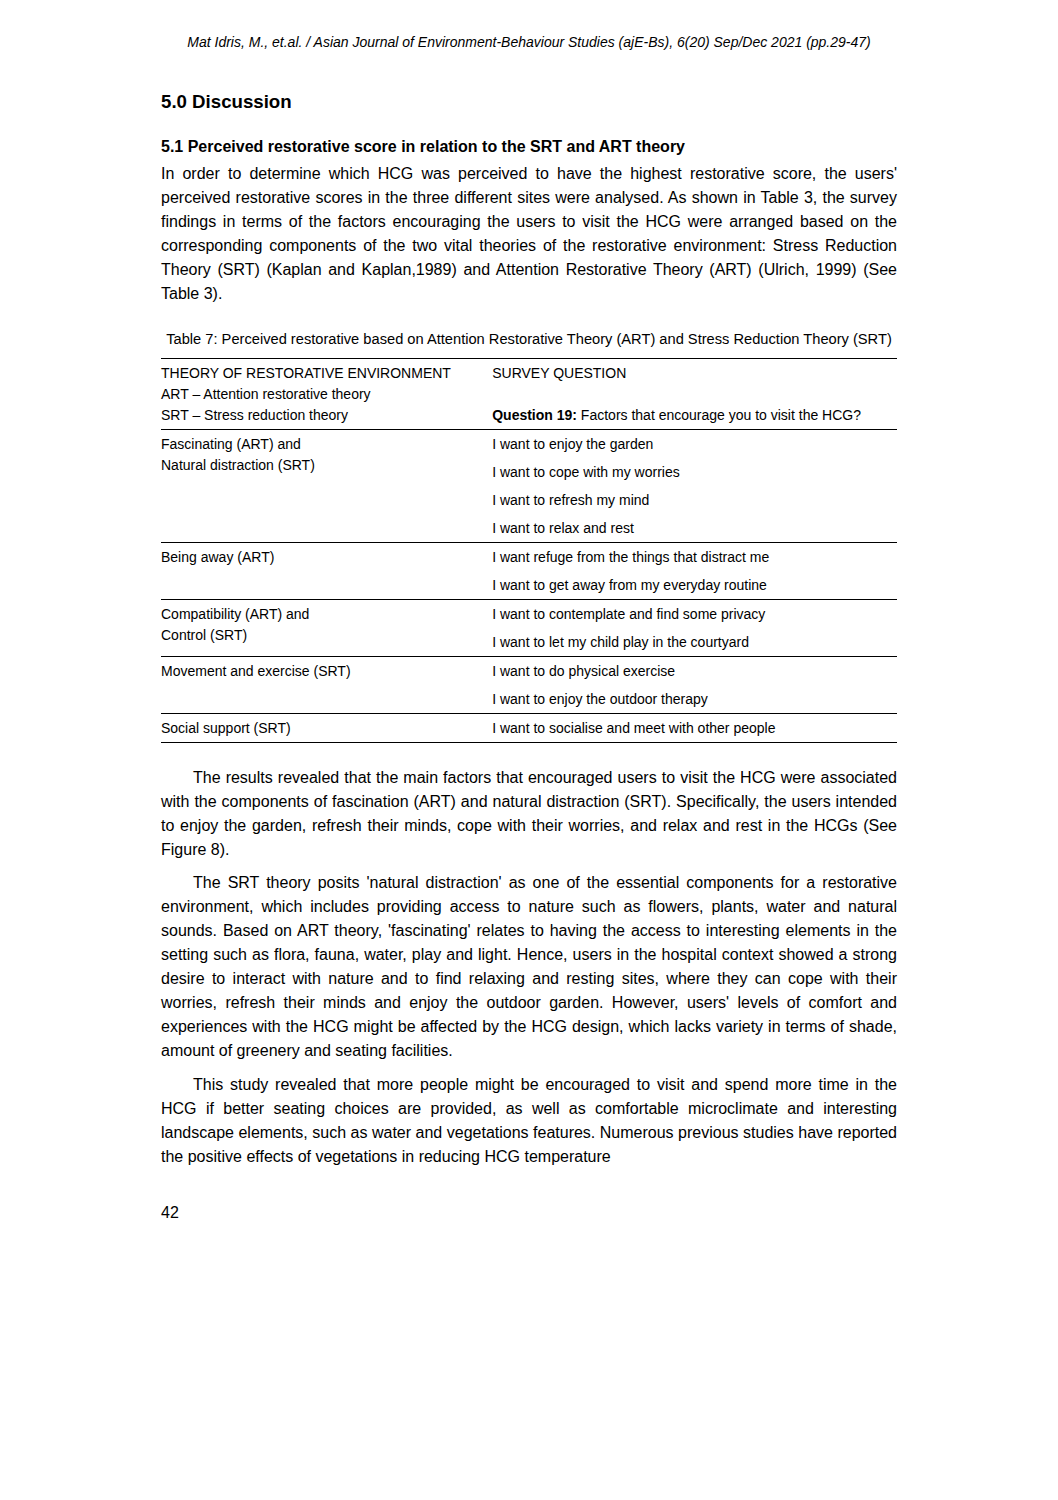Mat Idris, M., et.al. / Asian Journal of Environment-Behaviour Studies (ajE-Bs), 6(20) Sep/Dec 2021 (pp.29-47)
5.0 Discussion
5.1 Perceived restorative score in relation to the SRT and ART theory
In order to determine which HCG was perceived to have the highest restorative score, the users' perceived restorative scores in the three different sites were analysed. As shown in Table 3, the survey findings in terms of the factors encouraging the users to visit the HCG were arranged based on the corresponding components of the two vital theories of the restorative environment: Stress Reduction Theory (SRT) (Kaplan and Kaplan,1989) and Attention Restorative Theory (ART) (Ulrich, 1999) (See Table 3).
Table 7: Perceived restorative based on Attention Restorative Theory (ART) and Stress Reduction Theory (SRT)
| THEORY OF RESTORATIVE ENVIRONMENT ART – Attention restorative theory SRT – Stress reduction theory | SURVEY QUESTION Question 19: Factors that encourage you to visit the HCG? |
| --- | --- |
| Fascinating (ART) and Natural distraction (SRT) | I want to enjoy the garden |
| I want to cope with my worries |
| I want to refresh my mind |
| I want to relax and rest |
| Being away (ART) | I want refuge from the things that distract me |
| I want to get away from my everyday routine |
| Compatibility (ART) and Control (SRT) | I want to contemplate and find some privacy |
| I want to let my child play in the courtyard |
| Movement and exercise (SRT) | I want to do physical exercise |
| I want to enjoy the outdoor therapy |
| Social support (SRT) | I want to socialise and meet with other people |
The results revealed that the main factors that encouraged users to visit the HCG were associated with the components of fascination (ART) and natural distraction (SRT). Specifically, the users intended to enjoy the garden, refresh their minds, cope with their worries, and relax and rest in the HCGs (See Figure 8).
The SRT theory posits 'natural distraction' as one of the essential components for a restorative environment, which includes providing access to nature such as flowers, plants, water and natural sounds. Based on ART theory, 'fascinating' relates to having the access to interesting elements in the setting such as flora, fauna, water, play and light. Hence, users in the hospital context showed a strong desire to interact with nature and to find relaxing and resting sites, where they can cope with their worries, refresh their minds and enjoy the outdoor garden. However, users' levels of comfort and experiences with the HCG might be affected by the HCG design, which lacks variety in terms of shade, amount of greenery and seating facilities.
This study revealed that more people might be encouraged to visit and spend more time in the HCG if better seating choices are provided, as well as comfortable microclimate and interesting landscape elements, such as water and vegetations features. Numerous previous studies have reported the positive effects of vegetations in reducing HCG temperature
42